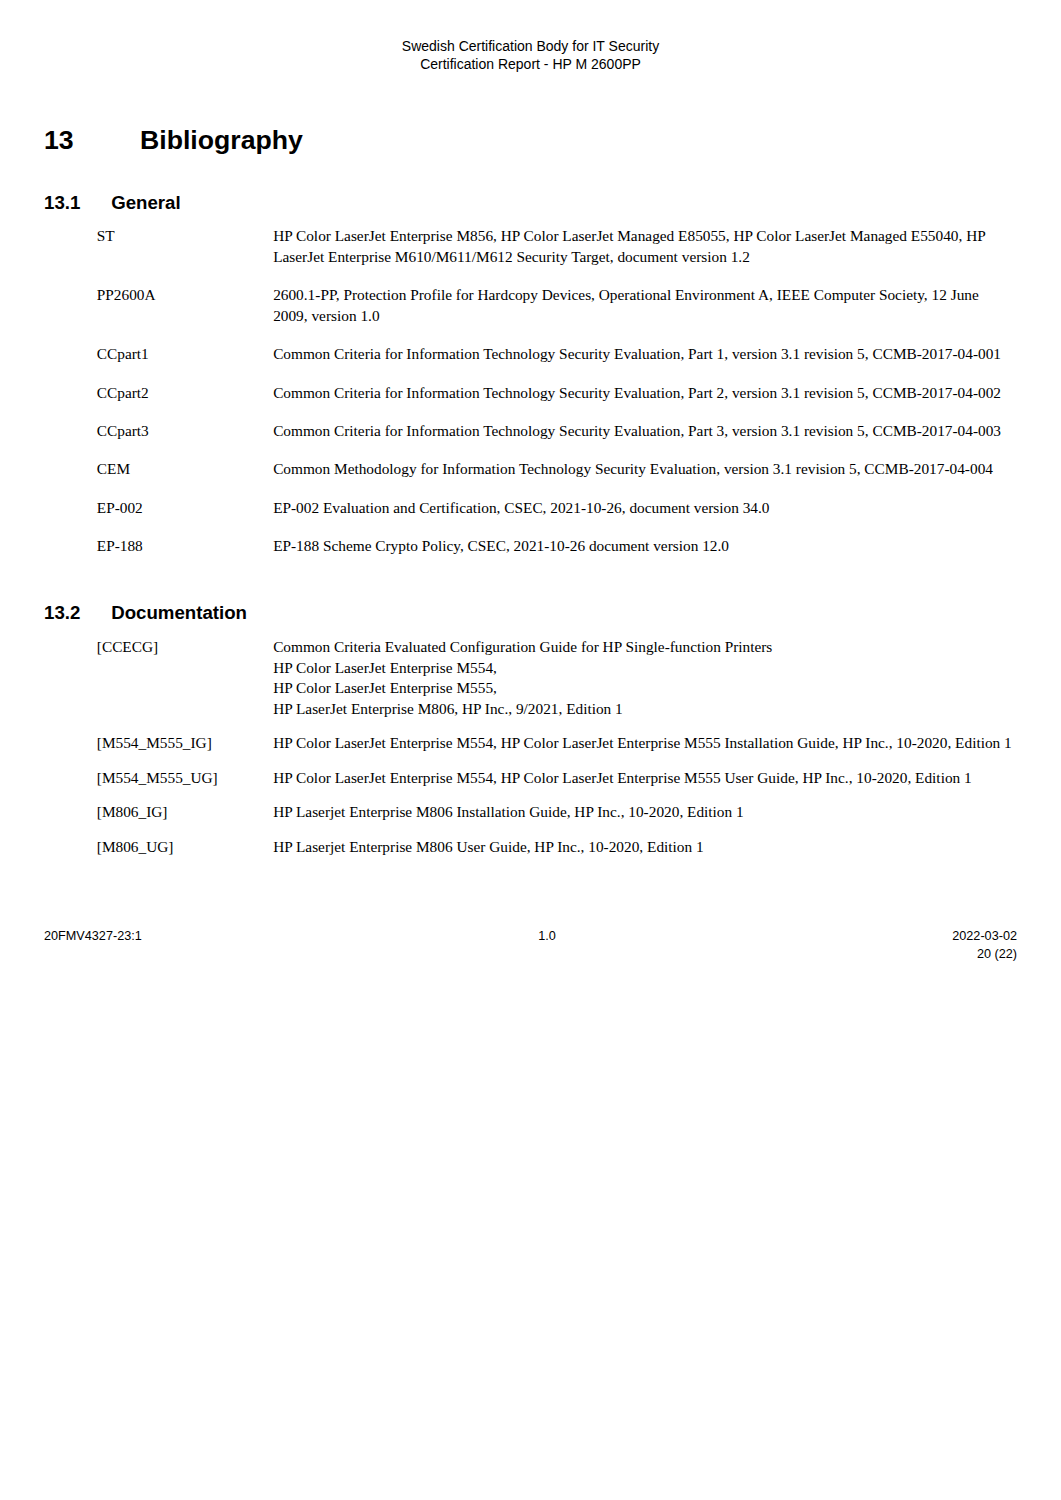Swedish Certification Body for IT Security
Certification Report - HP M 2600PP
13 Bibliography
13.1 General
ST
HP Color LaserJet Enterprise M856, HP Color LaserJet Managed E85055, HP Color LaserJet Managed E55040, HP LaserJet Enterprise M610/M611/M612 Security Target, document version 1.2
PP2600A
2600.1-PP, Protection Profile for Hardcopy Devices, Operational Environment A, IEEE Computer Society, 12 June 2009, version 1.0
CCpart1
Common Criteria for Information Technology Security Evaluation, Part 1, version 3.1 revision 5, CCMB-2017-04-001
CCpart2
Common Criteria for Information Technology Security Evaluation, Part 2, version 3.1 revision 5, CCMB-2017-04-002
CCpart3
Common Criteria for Information Technology Security Evaluation, Part 3, version 3.1 revision 5, CCMB-2017-04-003
CEM
Common Methodology for Information Technology Security Evaluation, version 3.1 revision 5, CCMB-2017-04-004
EP-002
EP-002 Evaluation and Certification, CSEC, 2021-10-26, document version 34.0
EP-188
EP-188 Scheme Crypto Policy, CSEC, 2021-10-26 document version 12.0
13.2 Documentation
[CCECG]
Common Criteria Evaluated Configuration Guide for HP Single-function Printers
HP Color LaserJet Enterprise M554,
HP Color LaserJet Enterprise M555,
HP LaserJet Enterprise M806, HP Inc., 9/2021, Edition 1
[M554_M555_IG]
HP Color LaserJet Enterprise M554, HP Color LaserJet Enterprise M555 Installation Guide, HP Inc., 10-2020, Edition 1
[M554_M555_UG]
HP Color LaserJet Enterprise M554, HP Color LaserJet Enterprise M555 User Guide, HP Inc., 10-2020, Edition 1
[M806_IG]
HP Laserjet Enterprise M806 Installation Guide, HP Inc., 10-2020, Edition 1
[M806_UG]
HP Laserjet Enterprise M806 User Guide, HP Inc., 10-2020, Edition 1
20FMV4327-23:1
1.0
2022-03-02
20 (22)